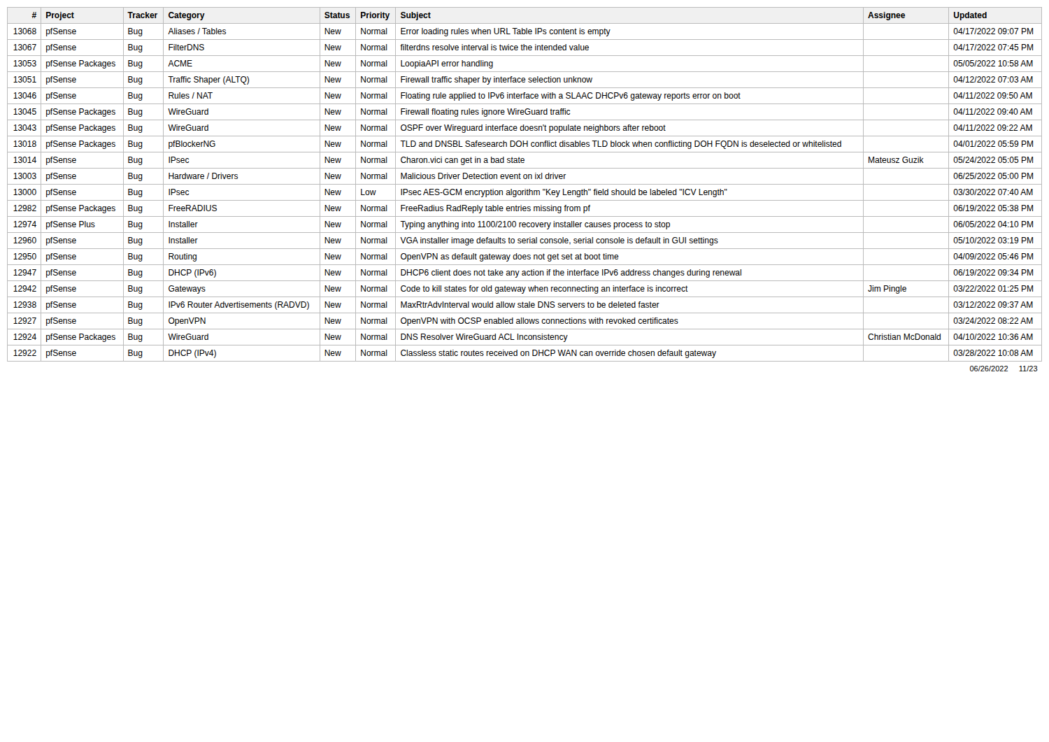| # | Project | Tracker | Category | Status | Priority | Subject | Assignee | Updated |
| --- | --- | --- | --- | --- | --- | --- | --- | --- |
| 13068 | pfSense | Bug | Aliases / Tables | New | Normal | Error loading rules when URL Table IPs content is empty | | 04/17/2022 09:07 PM |
| 13067 | pfSense | Bug | FilterDNS | New | Normal | filterdns resolve interval is twice the intended value | | 04/17/2022 07:45 PM |
| 13053 | pfSense Packages | Bug | ACME | New | Normal | LoopiaAPI error handling | | 05/05/2022 10:58 AM |
| 13051 | pfSense | Bug | Traffic Shaper (ALTQ) | New | Normal | Firewall traffic shaper by interface selection unknow | | 04/12/2022 07:03 AM |
| 13046 | pfSense | Bug | Rules / NAT | New | Normal | Floating rule applied to IPv6 interface with a SLAAC DHCPv6 gateway reports error on boot | | 04/11/2022 09:50 AM |
| 13045 | pfSense Packages | Bug | WireGuard | New | Normal | Firewall floating rules ignore WireGuard traffic | | 04/11/2022 09:40 AM |
| 13043 | pfSense Packages | Bug | WireGuard | New | Normal | OSPF over Wireguard interface doesn't populate neighbors after reboot | | 04/11/2022 09:22 AM |
| 13018 | pfSense Packages | Bug | pfBlockerNG | New | Normal | TLD and DNSBL Safesearch DOH conflict disables TLD block when conflicting DOH FQDN is deselected or whitelisted | | 04/01/2022 05:59 PM |
| 13014 | pfSense | Bug | IPsec | New | Normal | Charon.vici can get in a bad state | Mateusz Guzik | 05/24/2022 05:05 PM |
| 13003 | pfSense | Bug | Hardware / Drivers | New | Normal | Malicious Driver Detection event on ixl driver | | 06/25/2022 05:00 PM |
| 13000 | pfSense | Bug | IPsec | New | Low | IPsec AES-GCM encryption algorithm "Key Length" field should be labeled "ICV Length" | | 03/30/2022 07:40 AM |
| 12982 | pfSense Packages | Bug | FreeRADIUS | New | Normal | FreeRadius RadReply table entries missing from pf | | 06/19/2022 05:38 PM |
| 12974 | pfSense Plus | Bug | Installer | New | Normal | Typing anything into 1100/2100 recovery installer causes process to stop | | 06/05/2022 04:10 PM |
| 12960 | pfSense | Bug | Installer | New | Normal | VGA installer image defaults to serial console, serial console is default in GUI settings | | 05/10/2022 03:19 PM |
| 12950 | pfSense | Bug | Routing | New | Normal | OpenVPN as default gateway does not get set at boot time | | 04/09/2022 05:46 PM |
| 12947 | pfSense | Bug | DHCP (IPv6) | New | Normal | DHCP6 client does not take any action if the interface IPv6 address changes during renewal | | 06/19/2022 09:34 PM |
| 12942 | pfSense | Bug | Gateways | New | Normal | Code to kill states for old gateway when reconnecting an interface is incorrect | Jim Pingle | 03/22/2022 01:25 PM |
| 12938 | pfSense | Bug | IPv6 Router Advertisements (RADVD) | New | Normal | MaxRtrAdvInterval would allow stale DNS servers to be deleted faster | | 03/12/2022 09:37 AM |
| 12927 | pfSense | Bug | OpenVPN | New | Normal | OpenVPN with OCSP enabled allows connections with revoked certificates | | 03/24/2022 08:22 AM |
| 12924 | pfSense Packages | Bug | WireGuard | New | Normal | DNS Resolver WireGuard ACL Inconsistency | Christian McDonald | 04/10/2022 10:36 AM |
| 12922 | pfSense | Bug | DHCP (IPv4) | New | Normal | Classless static routes received on DHCP WAN can override chosen default gateway | | 03/28/2022 10:08 AM |
| 06/26/2022 11/23 |